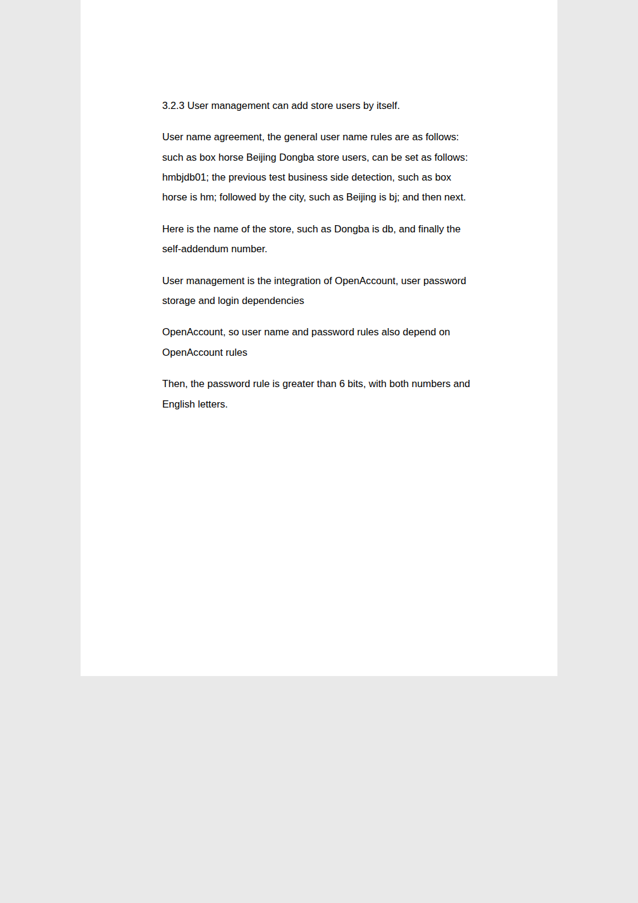3.2.3 User management can add store users by itself.
User name agreement, the general user name rules are as follows: such as box horse Beijing Dongba store users, can be set as follows: hmbjdb01; the previous test business side detection, such as box horse is hm; followed by the city, such as Beijing is bj; and then next.
Here is the name of the store, such as Dongba is db, and finally the self-addendum number.
User management is the integration of OpenAccount, user password storage and login dependencies
OpenAccount, so user name and password rules also depend on OpenAccount rules
Then, the password rule is greater than 6 bits, with both numbers and English letters.